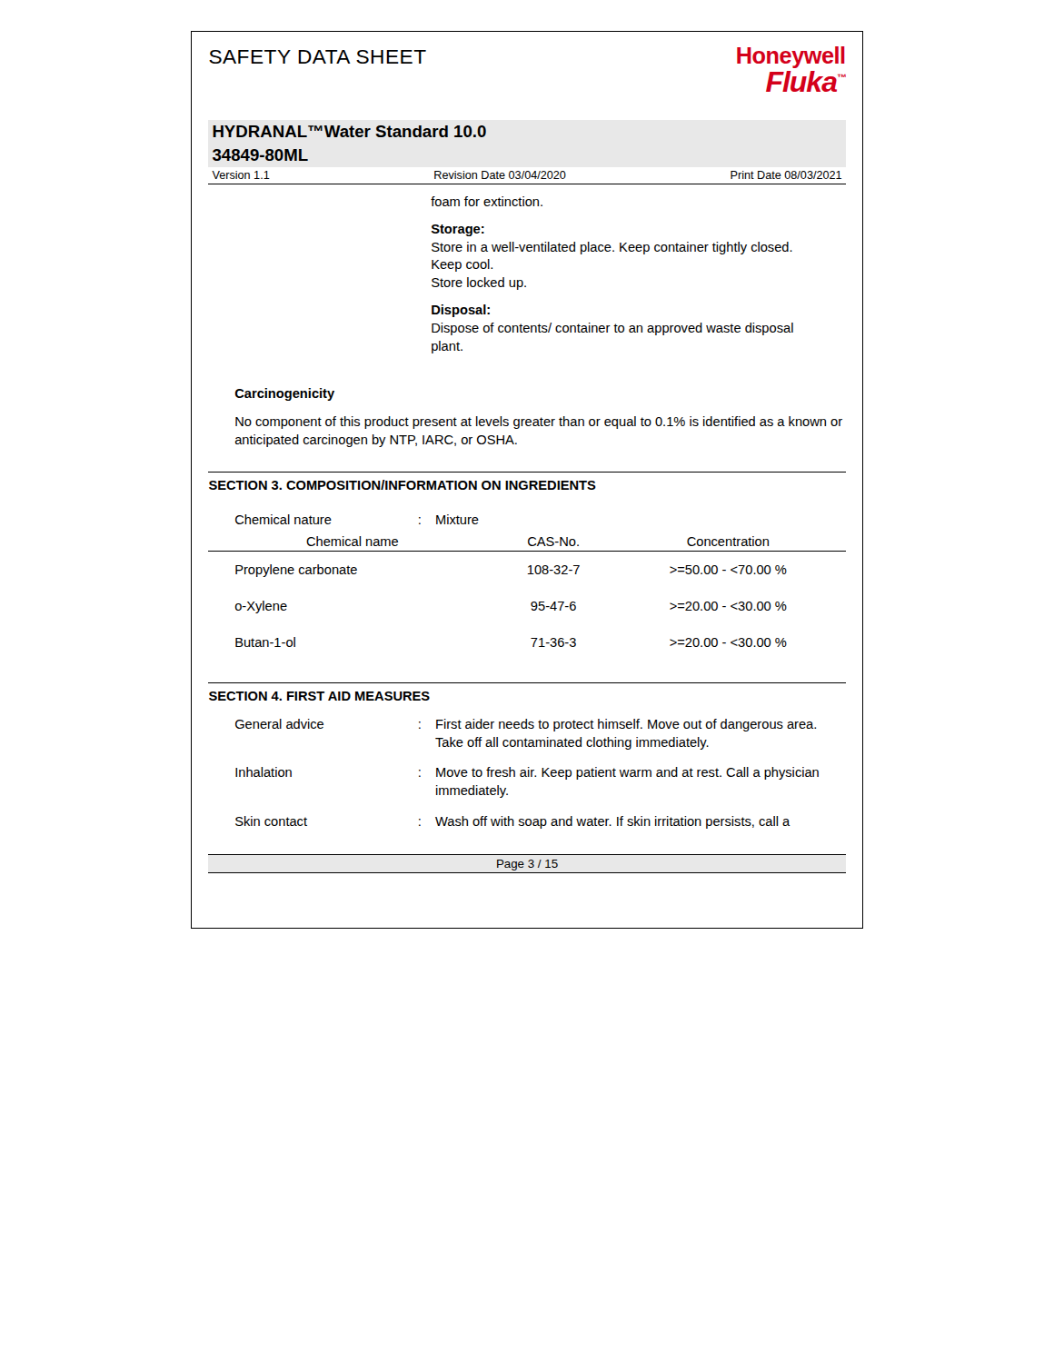SAFETY DATA SHEET
Honeywell
Fluka™
HYDRANAL™Water Standard 10.0
34849-80ML
Version 1.1
Revision Date 03/04/2020
Print Date 08/03/2021
foam for extinction.
Storage:
Store in a well-ventilated place. Keep container tightly closed.
Keep cool.
Store locked up.
Disposal:
Dispose of contents/ container to an approved waste disposal
plant.
Carcinogenicity
No component of this product present at levels greater than or equal to 0.1% is identified as a known or anticipated carcinogen by NTP, IARC, or OSHA.
SECTION 3. COMPOSITION/INFORMATION ON INGREDIENTS
Chemical nature
:
Mixture
| Chemical name | CAS-No. | Concentration |
| --- | --- | --- |
| Propylene carbonate | 108-32-7 | >=50.00 - <70.00 % |
| o-Xylene | 95-47-6 | >=20.00 - <30.00 % |
| Butan-1-ol | 71-36-3 | >=20.00 - <30.00 % |
SECTION 4. FIRST AID MEASURES
General advice
:
First aider needs to protect himself. Move out of dangerous area. Take off all contaminated clothing immediately.
Inhalation
:
Move to fresh air. Keep patient warm and at rest. Call a physician immediately.
Skin contact
:
Wash off with soap and water. If skin irritation persists, call a
Page 3 / 15